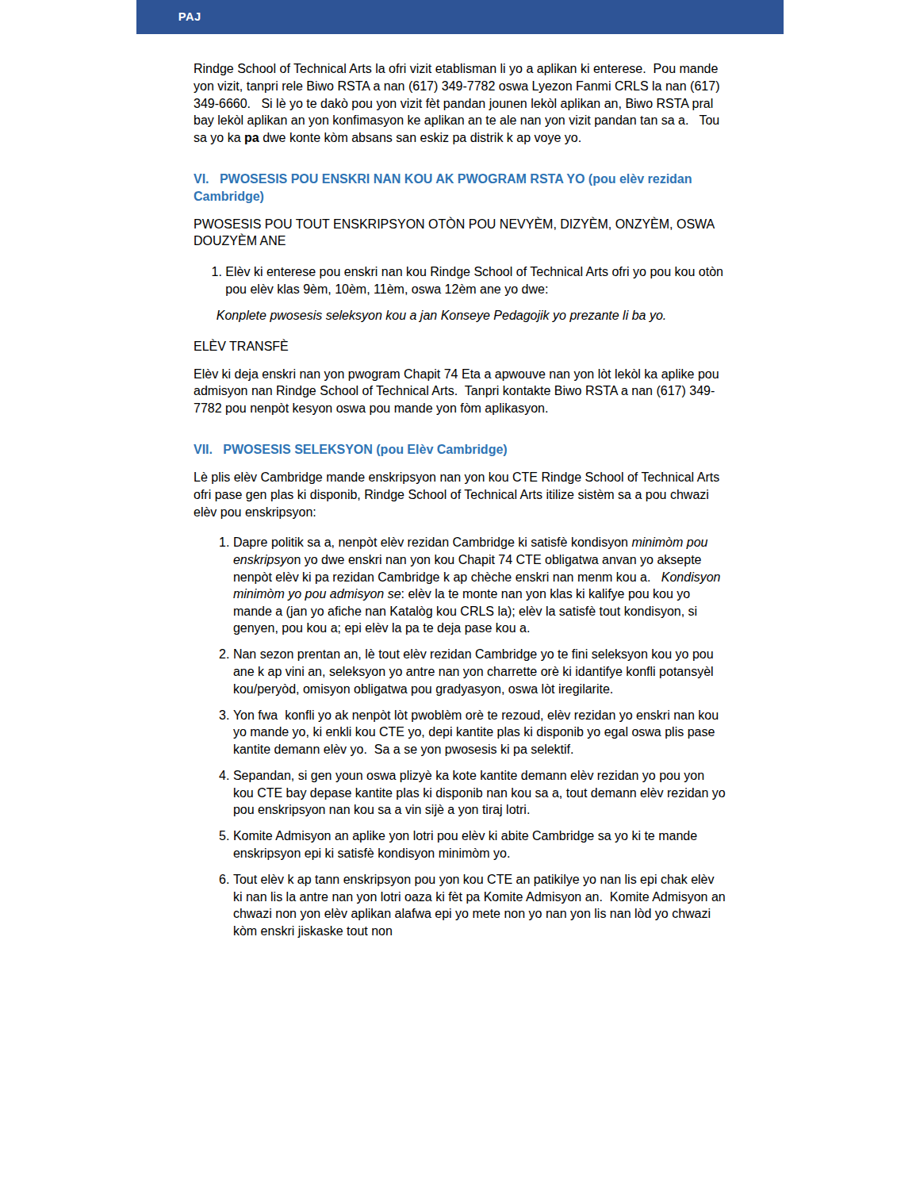PAJ
Rindge School of Technical Arts la ofri vizit etablisman li yo a aplikan ki enterese. Pou mande yon vizit, tanpri rele Biwo RSTA a nan (617) 349-7782 oswa Lyezon Fanmi CRLS la nan (617) 349-6660. Si lè yo te dakò pou yon vizit fèt pandan jounen lekòl aplikan an, Biwo RSTA pral bay lekòl aplikan an yon konfimasyon ke aplikan an te ale nan yon vizit pandan tan sa a. Tou sa yo ka pa dwe konte kòm absans san eskiz pa distrik k ap voye yo.
VI. PWOSESIS POU ENSKRI NAN KOU AK PWOGRAM RSTA YO (pou elèv rezidan Cambridge)
PWOSESIS POU TOUT ENSKRIPSYON OTÒN POU NEVYÈM, DIZYÈM, ONZYÈM, OSWA DOUZYÈM ANE
Elèv ki enterese pou enskri nan kou Rindge School of Technical Arts ofri yo pou kou otòn pou elèv klas 9èm, 10èm, 11èm, oswa 12èm ane yo dwe:
Konplete pwosesis seleksyon kou a jan Konseye Pedagojik yo prezante li ba yo.
ELÈV TRANSFÈ
Elèv ki deja enskri nan yon pwogram Chapit 74 Eta a apwouve nan yon lòt lekòl ka aplike pou admisyon nan Rindge School of Technical Arts. Tanpri kontakte Biwo RSTA a nan (617) 349-7782 pou nenpòt kesyon oswa pou mande yon fòm aplikasyon.
VII. PWOSESIS SELEKSYON (pou Elèv Cambridge)
Lè plis elèv Cambridge mande enskripsyon nan yon kou CTE Rindge School of Technical Arts ofri pase gen plas ki disponib, Rindge School of Technical Arts itilize sistèm sa a pou chwazi elèv pou enskripsyon:
Dapre politik sa a, nenpòt elèv rezidan Cambridge ki satisfè kondisyon minimòm pou enskripsyon yo dwe enskri nan yon kou Chapit 74 CTE obligatwa anvan yo aksepte nenpòt elèv ki pa rezidan Cambridge k ap chèche enskri nan menm kou a. Kondisyon minimòm yo pou admisyon se: elèv la te monte nan yon klas ki kalifye pou kou yo mande a (jan yo afiche nan Katalòg kou CRLS la); elèv la satisfè tout kondisyon, si genyen, pou kou a; epi elèv la pa te deja pase kou a.
Nan sezon prentan an, lè tout elèv rezidan Cambridge yo te fini seleksyon kou yo pou ane k ap vini an, seleksyon yo antre nan yon charrette orè ki idantifye konfli potansyèl kou/peryòd, omisyon obligatwa pou gradyasyon, oswa lòt iregilarite.
Yon fwa konfli yo ak nenpòt lòt pwoblèm orè te rezoud, elèv rezidan yo enskri nan kou yo mande yo, ki enkli kou CTE yo, depi kantite plas ki disponib yo egal oswa plis pase kantite demann elèv yo. Sa a se yon pwosesis ki pa selektif.
Sepandan, si gen youn oswa plizyè ka kote kantite demann elèv rezidan yo pou yon kou CTE bay depase kantite plas ki disponib nan kou sa a, tout demann elèv rezidan yo pou enskripsyon nan kou sa a vin sijè a yon tiraj lotri.
Komite Admisyon an aplike yon lotri pou elèv ki abite Cambridge sa yo ki te mande enskripsyon epi ki satisfè kondisyon minimòm yo.
Tout elèv k ap tann enskripsyon pou yon kou CTE an patikilye yo nan lis epi chak elèv ki nan lis la antre nan yon lotri oaza ki fèt pa Komite Admisyon an. Komite Admisyon an chwazi non yon elèv aplikan alafwa epi yo mete non yo nan yon lis nan lòd yo chwazi kòm enskri jiskaske tout non